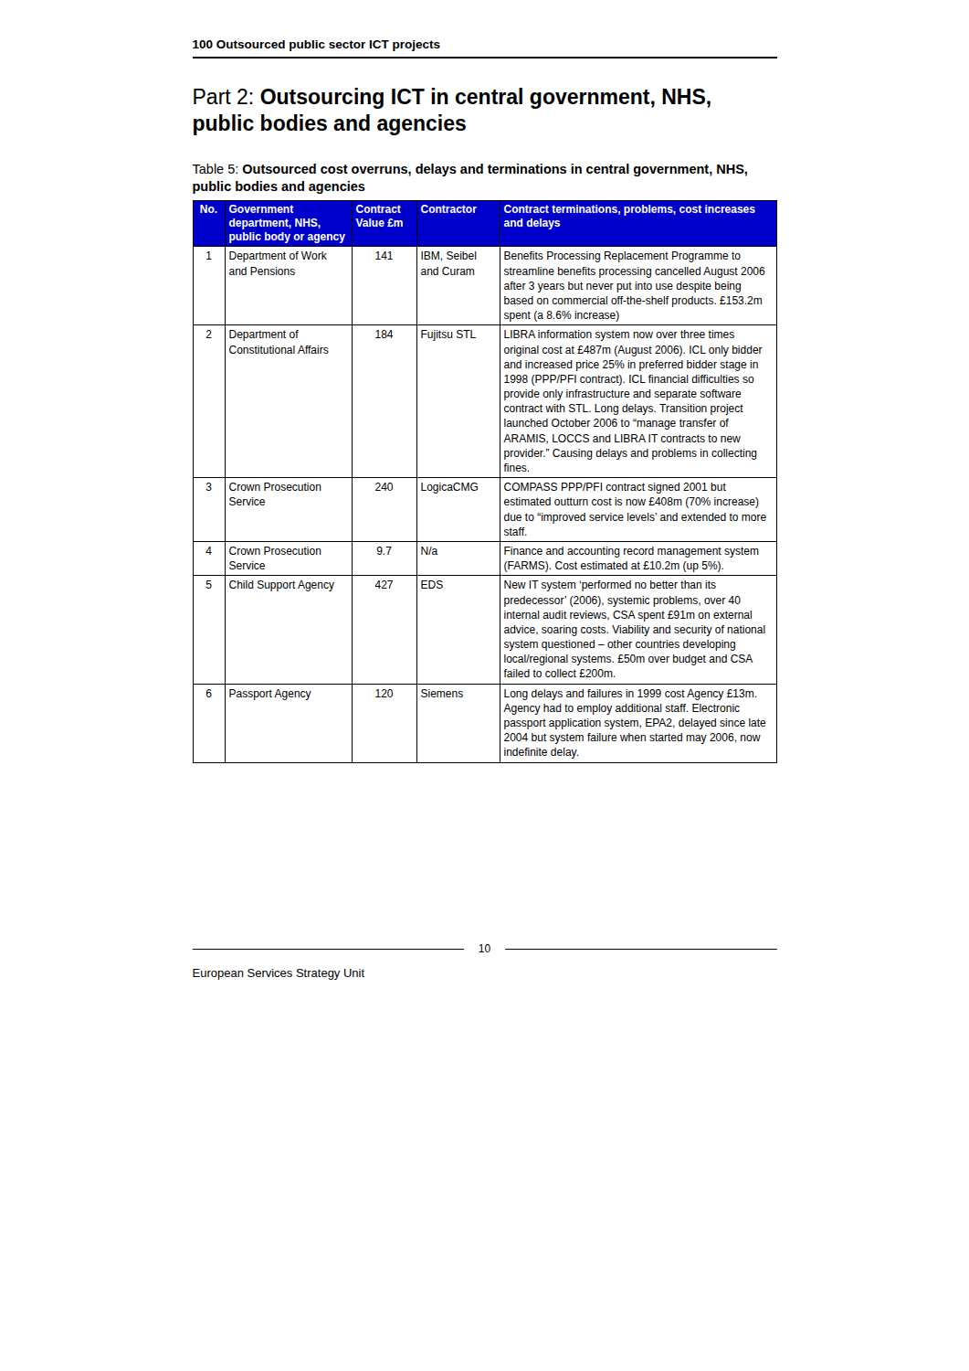100 Outsourced public sector ICT projects
Part 2: Outsourcing ICT in central government, NHS, public bodies and agencies
Table 5: Outsourced cost overruns, delays and terminations in central government, NHS, public bodies and agencies
| No. | Government department, NHS, public body or agency | Contract Value £m | Contractor | Contract terminations, problems, cost increases and delays |
| --- | --- | --- | --- | --- |
| 1 | Department of Work and Pensions | 141 | IBM, Seibel and Curam | Benefits Processing Replacement Programme to streamline benefits processing cancelled August 2006 after 3 years but never put into use despite being based on commercial off-the-shelf products. £153.2m spent (a 8.6% increase) |
| 2 | Department of Constitutional Affairs | 184 | Fujitsu STL | LIBRA information system now over three times original cost at £487m (August 2006). ICL only bidder and increased price 25% in preferred bidder stage in 1998 (PPP/PFI contract). ICL financial difficulties so provide only infrastructure and separate software contract with STL. Long delays. Transition project launched October 2006 to “manage transfer of ARAMIS, LOCCS and LIBRA IT contracts to new provider.” Causing delays and problems in collecting fines. |
| 3 | Crown Prosecution Service | 240 | LogicaCMG | COMPASS PPP/PFI contract signed 2001 but estimated outturn cost is now £408m (70% increase) due to “improved service levels’ and extended to more staff. |
| 4 | Crown Prosecution Service | 9.7 | N/a | Finance and accounting record management system (FARMS). Cost estimated at £10.2m (up 5%). |
| 5 | Child Support Agency | 427 | EDS | New IT system ‘performed no better than its predecessor’ (2006), systemic problems, over 40 internal audit reviews, CSA spent £91m on external advice, soaring costs. Viability and security of national system questioned – other countries developing local/regional systems. £50m over budget and CSA failed to collect £200m. |
| 6 | Passport Agency | 120 | Siemens | Long delays and failures in 1999 cost Agency £13m. Agency had to employ additional staff. Electronic passport application system, EPA2, delayed since late 2004 but system failure when started may 2006, now indefinite delay. |
10
European Services Strategy Unit